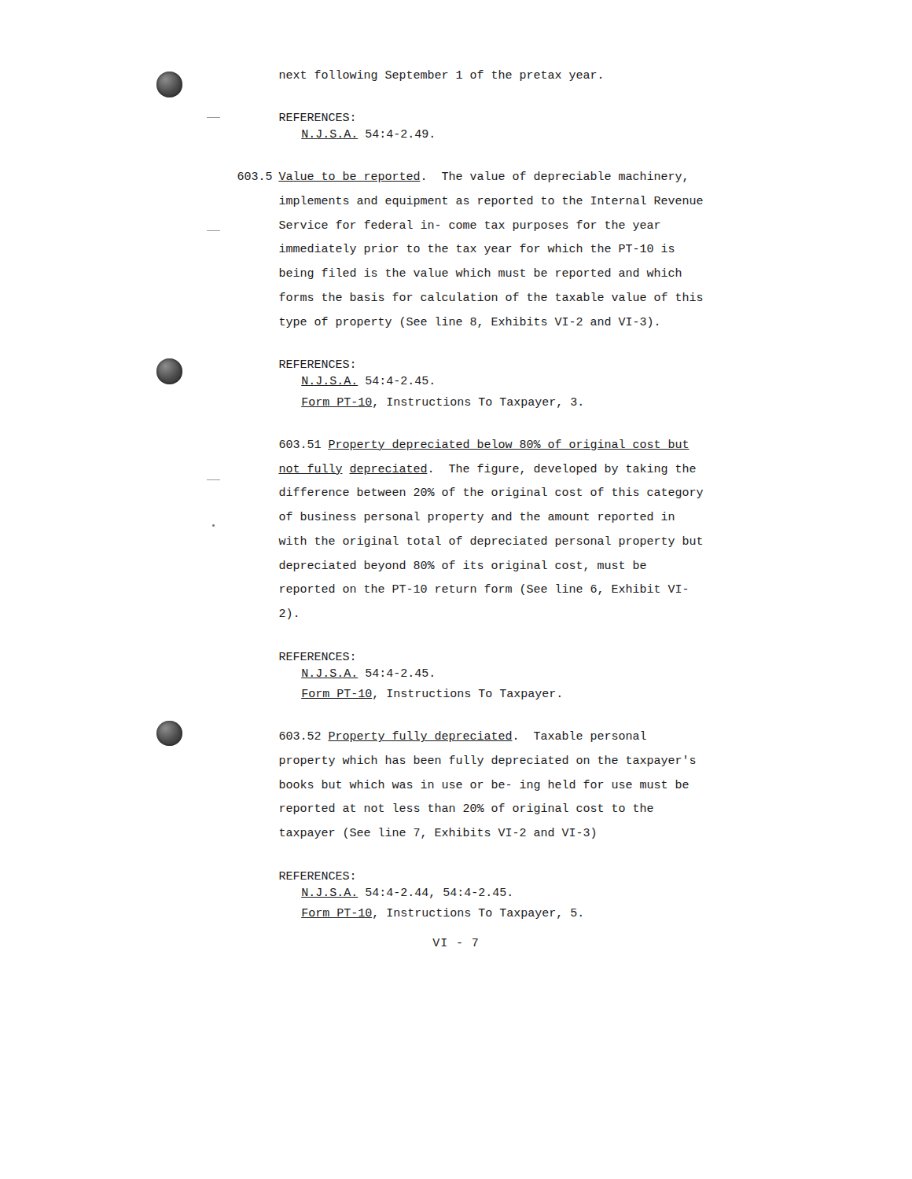next following September 1 of the pretax year.
REFERENCES:
N.J.S.A. 54:4-2.49.
603.5
Value to be reported. The value of depreciable machinery, implements and equipment as reported to the Internal Revenue Service for federal in- come tax purposes for the year immediately prior to the tax year for which the PT-10 is being filed is the value which must be reported and which forms the basis for calculation of the taxable value of this type of property (See line 8, Exhibits VI-2 and VI-3).
REFERENCES:
N.J.S.A. 54:4-2.45.
Form PT-10, Instructions To Taxpayer, 3.
603.51 Property depreciated below 80% of original cost but not fully depreciated. The figure, developed by taking the difference between 20% of the original cost of this category of business personal property and the amount reported in with the original total of depreciated personal property but depreciated beyond 80% of its original cost, must be reported on the PT-10 return form (See line 6, Exhibit VI-2).
REFERENCES:
N.J.S.A. 54:4-2.45.
Form PT-10, Instructions To Taxpayer.
603.52 Property fully depreciated. Taxable personal property which has been fully depreciated on the taxpayer's books but which was in use or be- ing held for use must be reported at not less than 20% of original cost to the taxpayer (See line 7, Exhibits VI-2 and VI-3)
REFERENCES:
N.J.S.A. 54:4-2.44, 54:4-2.45.
Form PT-10, Instructions To Taxpayer, 5.
VI - 7